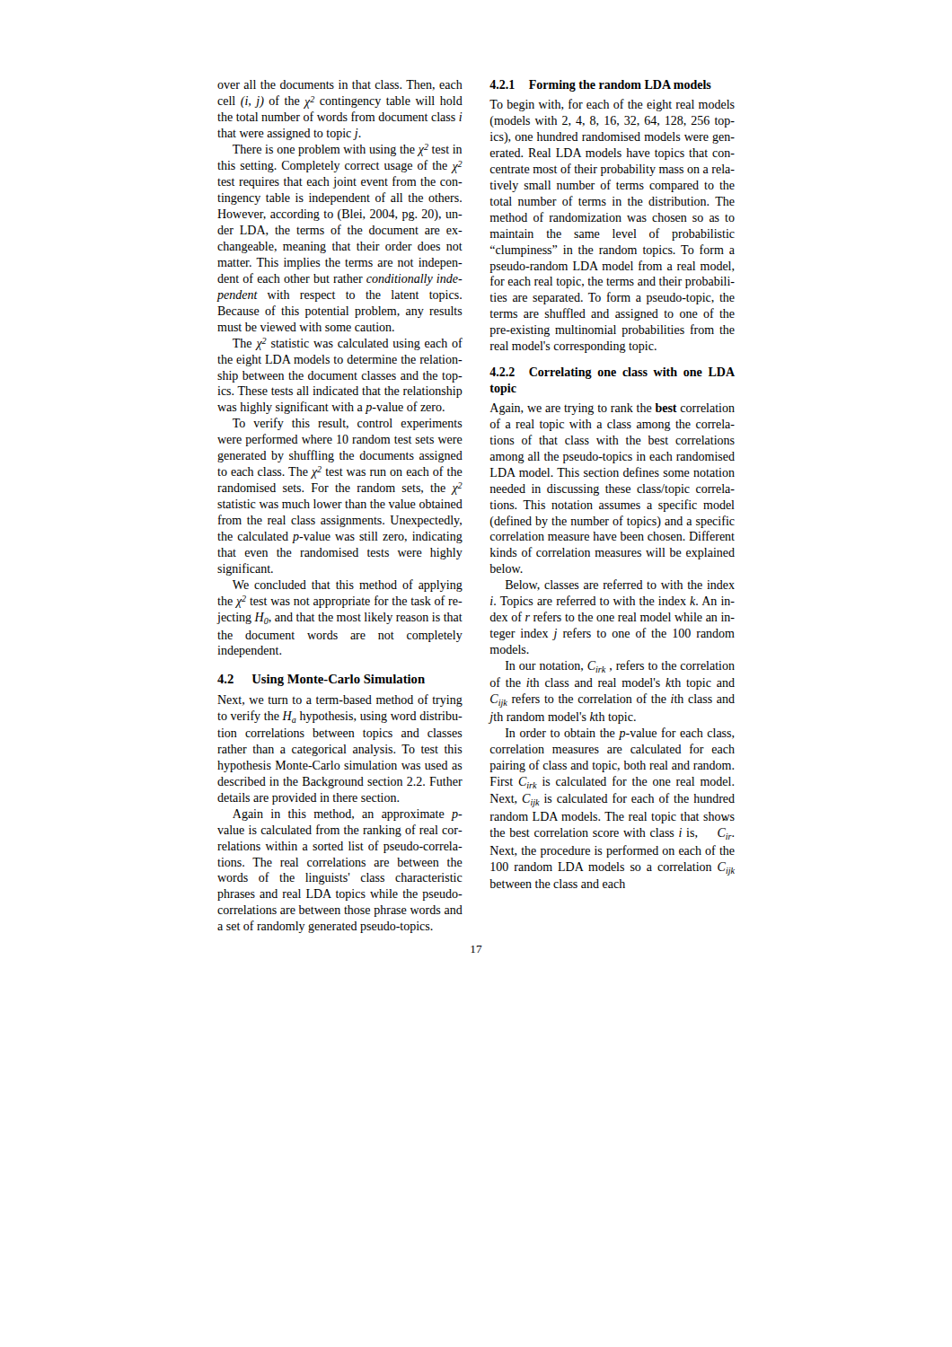over all the documents in that class. Then, each cell (i, j) of the χ2 contingency table will hold the total number of words from document class i that were assigned to topic j.
There is one problem with using the χ2 test in this setting. Completely correct usage of the χ2 test requires that each joint event from the contingency table is independent of all the others. However, according to (Blei, 2004, pg. 20), under LDA, the terms of the document are exchangeable, meaning that their order does not matter. This implies the terms are not independent of each other but rather conditionally independent with respect to the latent topics. Because of this potential problem, any results must be viewed with some caution.
The χ2 statistic was calculated using each of the eight LDA models to determine the relationship between the document classes and the topics. These tests all indicated that the relationship was highly significant with a p-value of zero.
To verify this result, control experiments were performed where 10 random test sets were generated by shuffling the documents assigned to each class. The χ2 test was run on each of the randomised sets. For the random sets, the χ2 statistic was much lower than the value obtained from the real class assignments. Unexpectedly, the calculated p-value was still zero, indicating that even the randomised tests were highly significant.
We concluded that this method of applying the χ2 test was not appropriate for the task of rejecting H0, and that the most likely reason is that the document words are not completely independent.
4.2 Using Monte-Carlo Simulation
Next, we turn to a term-based method of trying to verify the Ha hypothesis, using word distribution correlations between topics and classes rather than a categorical analysis. To test this hypothesis Monte-Carlo simulation was used as described in the Background section 2.2. Futher details are provided in there section.
Again in this method, an approximate p-value is calculated from the ranking of real correlations within a sorted list of pseudo-correlations. The real correlations are between the words of the linguists' class characteristic phrases and real LDA topics while the pseudo-correlations are between those phrase words and a set of randomly generated pseudo-topics.
4.2.1 Forming the random LDA models
To begin with, for each of the eight real models (models with 2, 4, 8, 16, 32, 64, 128, 256 topics), one hundred randomised models were generated. Real LDA models have topics that concentrate most of their probability mass on a relatively small number of terms compared to the total number of terms in the distribution. The method of randomization was chosen so as to maintain the same level of probabilistic “clumpiness” in the random topics. To form a pseudo-random LDA model from a real model, for each real topic, the terms and their probabilities are separated. To form a pseudo-topic, the terms are shuffled and assigned to one of the pre-existing multinomial probabilities from the real model's corresponding topic.
4.2.2 Correlating one class with one LDA topic
Again, we are trying to rank the best correlation of a real topic with a class among the correlations of that class with the best correlations among all the pseudo-topics in each randomised LDA model. This section defines some notation needed in discussing these class/topic correlations. This notation assumes a specific model (defined by the number of topics) and a specific correlation measure have been chosen. Different kinds of correlation measures will be explained below.
Below, classes are referred to with the index i. Topics are referred to with the index k. An index of r refers to the one real model while an integer index j refers to one of the 100 random models.
In our notation, Cirk , refers to the correlation of the ith class and real model's kth topic and Cijk refers to the correlation of the ith class and jth random model's kth topic.
In order to obtain the p-value for each class, correlation measures are calculated for each pairing of class and topic, both real and random. First Cirk is calculated for the one real model. Next, Cijk is calculated for each of the hundred random LDA models. The real topic that shows the best correlation score with class i is, ̂Cir. Next, the procedure is performed on each of the 100 random LDA models so a correlation Cijk between the class and each
17